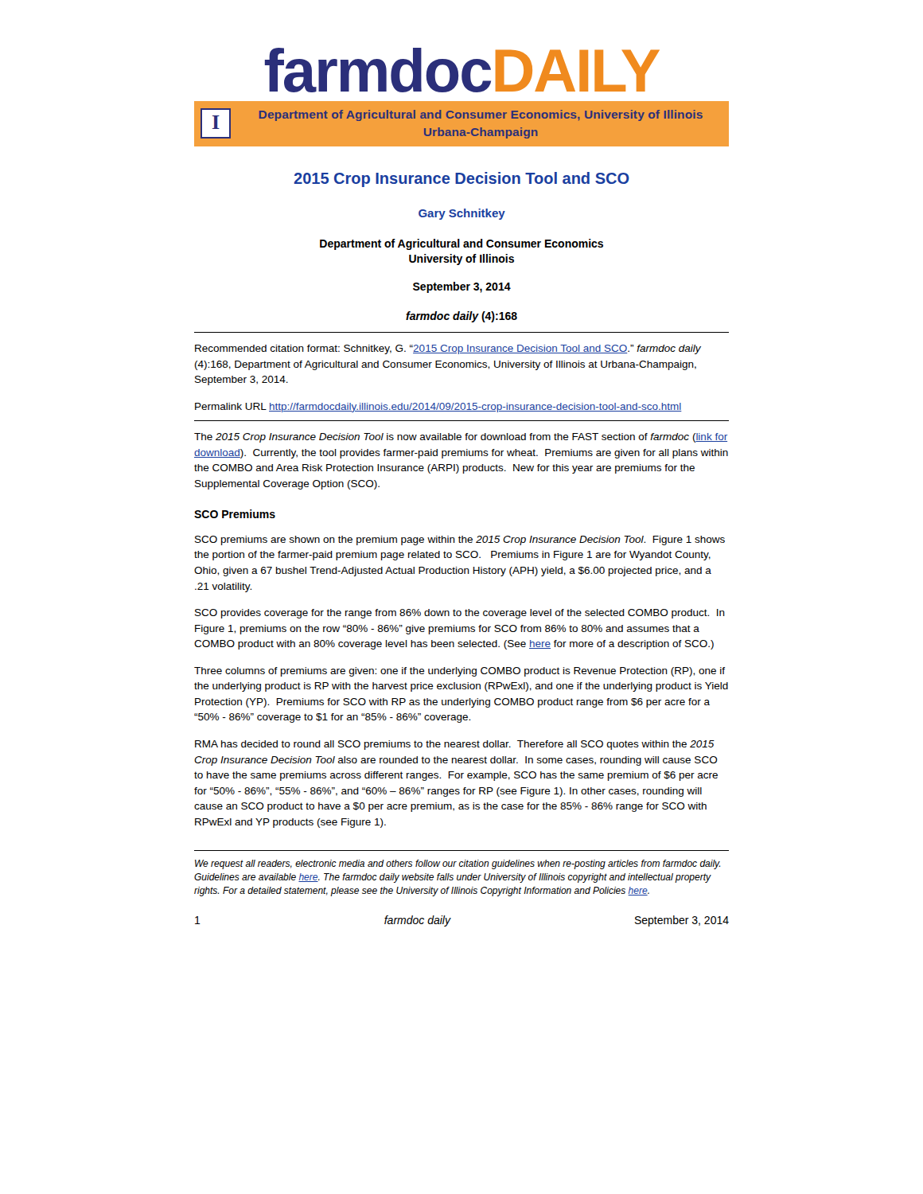farmdoc DAILY
I
Department of Agricultural and Consumer Economics, University of Illinois Urbana-Champaign
2015 Crop Insurance Decision Tool and SCO
Gary Schnitkey
Department of Agricultural and Consumer Economics
University of Illinois
September 3, 2014
farmdoc daily (4):168
Recommended citation format: Schnitkey, G. “2015 Crop Insurance Decision Tool and SCO.” farmdoc daily (4):168, Department of Agricultural and Consumer Economics, University of Illinois at Urbana-Champaign, September 3, 2014.
Permalink URL http://farmdocdaily.illinois.edu/2014/09/2015-crop-insurance-decision-tool-and-sco.html
The 2015 Crop Insurance Decision Tool is now available for download from the FAST section of farmdoc (link for download). Currently, the tool provides farmer-paid premiums for wheat. Premiums are given for all plans within the COMBO and Area Risk Protection Insurance (ARPI) products. New for this year are premiums for the Supplemental Coverage Option (SCO).
SCO Premiums
SCO premiums are shown on the premium page within the 2015 Crop Insurance Decision Tool. Figure 1 shows the portion of the farmer-paid premium page related to SCO. Premiums in Figure 1 are for Wyandot County, Ohio, given a 67 bushel Trend-Adjusted Actual Production History (APH) yield, a $6.00 projected price, and a .21 volatility.
SCO provides coverage for the range from 86% down to the coverage level of the selected COMBO product. In Figure 1, premiums on the row “80% - 86%” give premiums for SCO from 86% to 80% and assumes that a COMBO product with an 80% coverage level has been selected. (See here for more of a description of SCO.)
Three columns of premiums are given: one if the underlying COMBO product is Revenue Protection (RP), one if the underlying product is RP with the harvest price exclusion (RPwExl), and one if the underlying product is Yield Protection (YP). Premiums for SCO with RP as the underlying COMBO product range from $6 per acre for a “50% - 86%” coverage to $1 for an “85% - 86%” coverage.
RMA has decided to round all SCO premiums to the nearest dollar. Therefore all SCO quotes within the 2015 Crop Insurance Decision Tool also are rounded to the nearest dollar. In some cases, rounding will cause SCO to have the same premiums across different ranges. For example, SCO has the same premium of $6 per acre for “50% - 86%”, “55% - 86%”, and “60% – 86%” ranges for RP (see Figure 1). In other cases, rounding will cause an SCO product to have a $0 per acre premium, as is the case for the 85% - 86% range for SCO with RPwExl and YP products (see Figure 1).
We request all readers, electronic media and others follow our citation guidelines when re-posting articles from farmdoc daily. Guidelines are available here. The farmdoc daily website falls under University of Illinois copyright and intellectual property rights. For a detailed statement, please see the University of Illinois Copyright Information and Policies here.
1
farmdoc daily
September 3, 2014